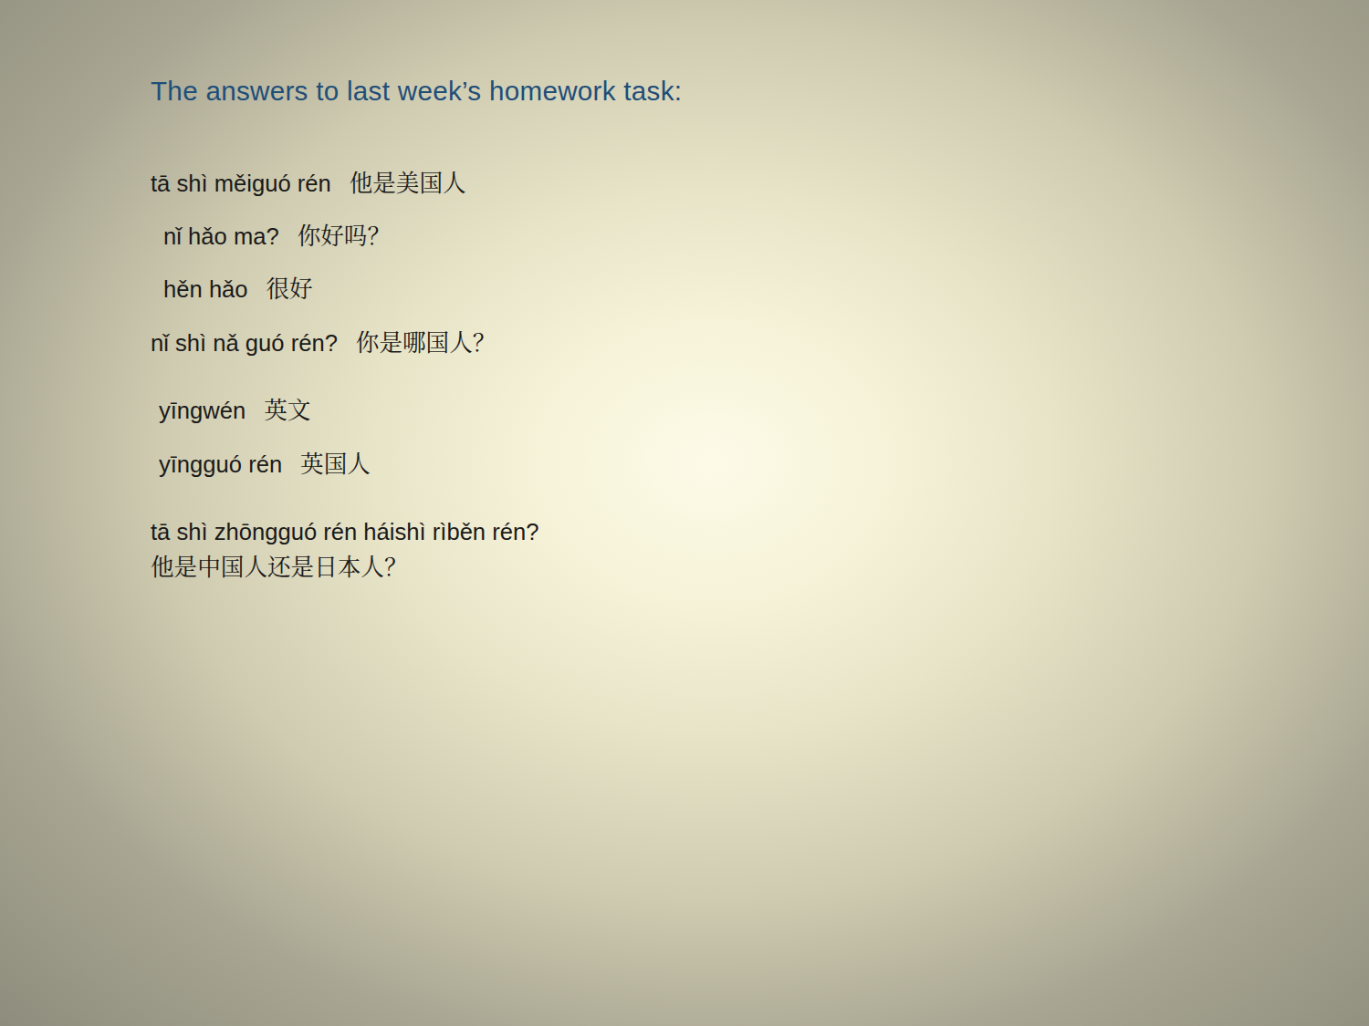The answers to last week’s homework task:
tā shì měiguó rén 他是美国人
nǐ hǎo ma? 你好吗？
hěn hǎo 很好
nǐ shì nǎ guó rén? 你是哪国人？
yīngwén 英文
yīngguó rén 英国人
tā shì zhōngguó rén háishì rìběn rén? 他是中国人还是日本人？